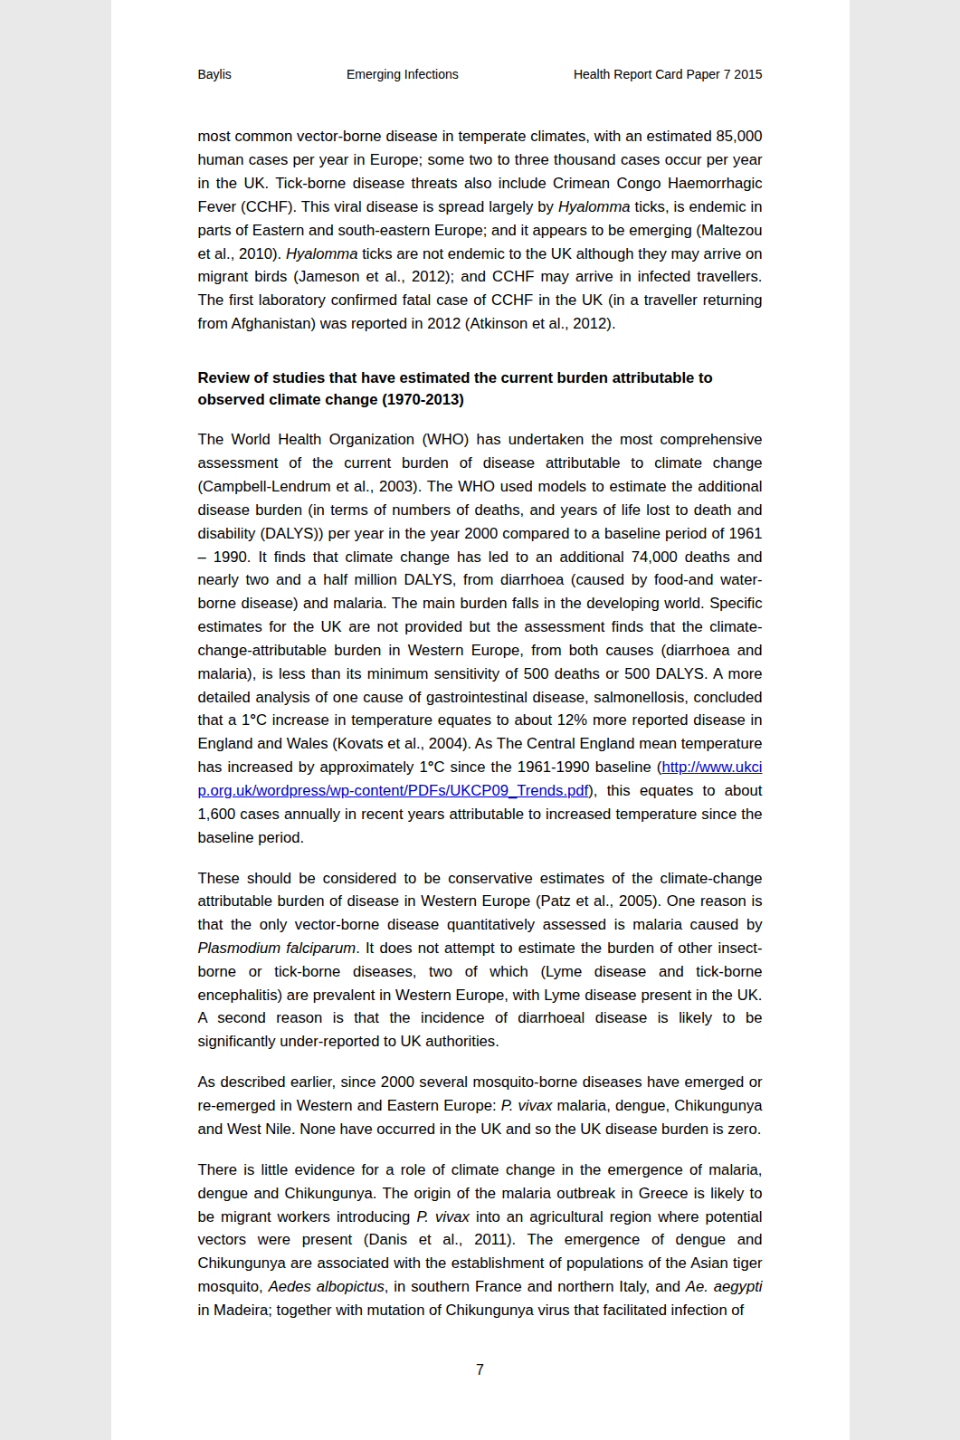Baylis Emerging Infections Health Report Card Paper 7 2015
most common vector-borne disease in temperate climates, with an estimated 85,000 human cases per year in Europe; some two to three thousand cases occur per year in the UK. Tick-borne disease threats also include Crimean Congo Haemorrhagic Fever (CCHF). This viral disease is spread largely by Hyalomma ticks, is endemic in parts of Eastern and south-eastern Europe; and it appears to be emerging (Maltezou et al., 2010). Hyalomma ticks are not endemic to the UK although they may arrive on migrant birds (Jameson et al., 2012); and CCHF may arrive in infected travellers. The first laboratory confirmed fatal case of CCHF in the UK (in a traveller returning from Afghanistan) was reported in 2012 (Atkinson et al., 2012).
Review of studies that have estimated the current burden attributable to observed climate change (1970-2013)
The World Health Organization (WHO) has undertaken the most comprehensive assessment of the current burden of disease attributable to climate change (Campbell-Lendrum et al., 2003). The WHO used models to estimate the additional disease burden (in terms of numbers of deaths, and years of life lost to death and disability (DALYS)) per year in the year 2000 compared to a baseline period of 1961 – 1990. It finds that climate change has led to an additional 74,000 deaths and nearly two and a half million DALYS, from diarrhoea (caused by food-and water-borne disease) and malaria. The main burden falls in the developing world. Specific estimates for the UK are not provided but the assessment finds that the climate-change-attributable burden in Western Europe, from both causes (diarrhoea and malaria), is less than its minimum sensitivity of 500 deaths or 500 DALYS. A more detailed analysis of one cause of gastrointestinal disease, salmonellosis, concluded that a 1°C increase in temperature equates to about 12% more reported disease in England and Wales (Kovats et al., 2004). As The Central England mean temperature has increased by approximately 1°C since the 1961-1990 baseline (http://www.ukcip.org.uk/wordpress/wp-content/PDFs/UKCP09_Trends.pdf), this equates to about 1,600 cases annually in recent years attributable to increased temperature since the baseline period.
These should be considered to be conservative estimates of the climate-change attributable burden of disease in Western Europe (Patz et al., 2005). One reason is that the only vector-borne disease quantitatively assessed is malaria caused by Plasmodium falciparum. It does not attempt to estimate the burden of other insect-borne or tick-borne diseases, two of which (Lyme disease and tick-borne encephalitis) are prevalent in Western Europe, with Lyme disease present in the UK. A second reason is that the incidence of diarrhoeal disease is likely to be significantly under-reported to UK authorities.
As described earlier, since 2000 several mosquito-borne diseases have emerged or re-emerged in Western and Eastern Europe: P. vivax malaria, dengue, Chikungunya and West Nile. None have occurred in the UK and so the UK disease burden is zero.
There is little evidence for a role of climate change in the emergence of malaria, dengue and Chikungunya. The origin of the malaria outbreak in Greece is likely to be migrant workers introducing P. vivax into an agricultural region where potential vectors were present (Danis et al., 2011). The emergence of dengue and Chikungunya are associated with the establishment of populations of the Asian tiger mosquito, Aedes albopictus, in southern France and northern Italy, and Ae. aegypti in Madeira; together with mutation of Chikungunya virus that facilitated infection of
7